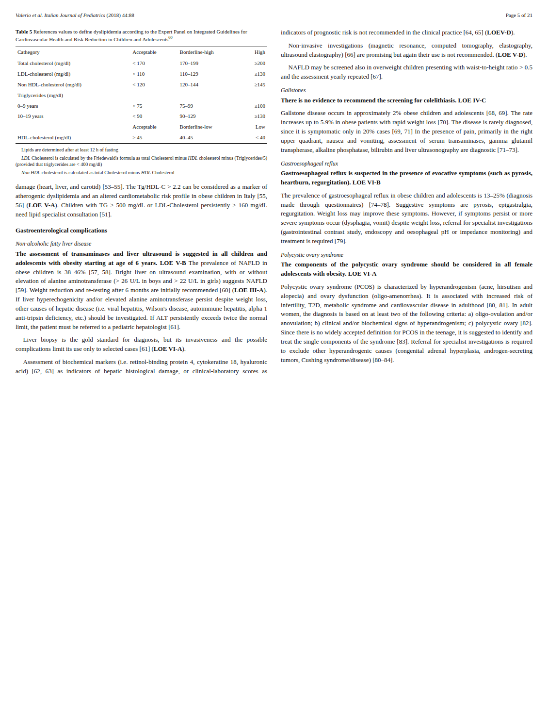Valerio et al. Italian Journal of Pediatrics (2018) 44:88
Page 5 of 21
Table 5 References values to define dyslipidemia according to the Expert Panel on Integrated Guidelines for Cardiovascular Health and Risk Reduction in Children and Adolescents 60
| Cathegory | Acceptable | Borderline-high | High |
| --- | --- | --- | --- |
| Total cholesterol (mg/dl) | < 170 | 170–199 | ≥200 |
| LDL-cholesterol (mg/dl) | < 110 | 110–129 | ≥130 |
| Non HDL-cholesterol (mg/dl) | < 120 | 120–144 | ≥145 |
| Triglycerides (mg/dl) | | | |
| 0–9 years | < 75 | 75–99 | ≥100 |
| 10–19 years | < 90 | 90–129 | ≥130 |
| | Acceptable | Borderline-low | Low |
| HDL-cholesterol (mg/dl) | > 45 | 40–45 | < 40 |
Lipids are determined after at least 12 h of fasting
LDL Cholesterol is calculated by the Friedewald's formula as total Cholesterol minus HDL cholesterol minus (Triglycerides/5) (provided that triglycerides are < 400 mg/dl)
Non HDL cholesterol is calculated as total Cholesterol minus HDL Cholesterol
damage (heart, liver, and carotid) [53–55]. The Tg/HDL-C > 2.2 can be considered as a marker of atherogenic dyslipidemia and an altered cardiometabolic risk profile in obese children in Italy [55, 56] (LOE V-A). Children with TG ≥ 500 mg/dL or LDL-Cholesterol persistently ≥ 160 mg/dL need lipid specialist consultation [51].
Gastroenterological complications
Non-alcoholic fatty liver disease
The assessment of transaminases and liver ultrasound is suggested in all children and adolescents with obesity starting at age of 6 years. LOE V-B The prevalence of NAFLD in obese children is 38–46% [57, 58]. Bright liver on ultrasound examination, with or without elevation of alanine aminotransferase (> 26 U/L in boys and > 22 U/L in girls) suggests NAFLD [59]. Weight reduction and re-testing after 6 months are initially recommended [60] (LOE III-A). If liver hyperechogenicity and/or elevated alanine aminotransferase persist despite weight loss, other causes of hepatic disease (i.e. viral hepatitis, Wilson's disease, autoimmune hepatitis, alpha 1 anti-tripsin deficiency, etc.) should be investigated. If ALT persistently exceeds twice the normal limit, the patient must be referred to a pediatric hepatologist [61].
Liver biopsy is the gold standard for diagnosis, but its invasiveness and the possible complications limit its use only to selected cases [61] (LOE VI-A).
Assessment of biochemical markers (i.e. retinol-binding protein 4, cytokeratine 18, hyaluronic acid) [62, 63] as indicators of hepatic histological damage, or clinical-laboratory scores as indicators of prognostic risk is not recommended in the clinical practice [64, 65] (LOEV-D).
Non-invasive investigations (magnetic resonance, computed tomography, elastography, ultrasound elastography) [66] are promising but again their use is not recommended. (LOE V-D).
NAFLD may be screened also in overweight children presenting with waist-to-height ratio > 0.5 and the assessment yearly repeated [67].
Gallstones
There is no evidence to recommend the screening for colelithiasis. LOE IV-C
Gallstone disease occurs in approximately 2% obese children and adolescents [68, 69]. The rate increases up to 5.9% in obese patients with rapid weight loss [70]. The disease is rarely diagnosed, since it is symptomatic only in 20% cases [69, 71] In the presence of pain, primarily in the right upper quadrant, nausea and vomiting, assessment of serum transaminases, gamma glutamil transpherase, alkaline phosphatase, bilirubin and liver ultrasonography are diagnostic [71–73].
Gastroesophageal reflux
Gastroesophageal reflux is suspected in the presence of evocative symptoms (such as pyrosis, heartburn, regurgitation). LOE VI-B
The prevalence of gastroesophageal reflux in obese children and adolescents is 13–25% (diagnosis made through questionnaires) [74–78]. Suggestive symptoms are pyrosis, epigastralgia, regurgitation. Weight loss may improve these symptoms. However, if symptoms persist or more severe symptoms occur (dysphagia, vomit) despite weight loss, referral for specialist investigations (gastrointestinal contrast study, endoscopy and oesophageal pH or impedance monitoring) and treatment is required [79].
Polycystic ovary syndrome
The components of the polycystic ovary syndrome should be considered in all female adolescents with obesity. LOE VI-A
Polycystic ovary syndrome (PCOS) is characterized by hyperandrogenism (acne, hirsutism and alopecia) and ovary dysfunction (oligo-amenorrhea). It is associated with increased risk of infertility, T2D, metabolic syndrome and cardiovascular disease in adulthood [80, 81]. In adult women, the diagnosis is based on at least two of the following criteria: a) oligo-ovulation and/or anovulation; b) clinical and/or biochemical signs of hyperandrogenism; c) polycystic ovary [82]. Since there is no widely accepted definition for PCOS in the teenage, it is suggested to identify and treat the single components of the syndrome [83]. Referral for specialist investigations is required to exclude other hyperandrogenic causes (congenital adrenal hyperplasia, androgen-secreting tumors, Cushing syndrome/disease) [80–84].